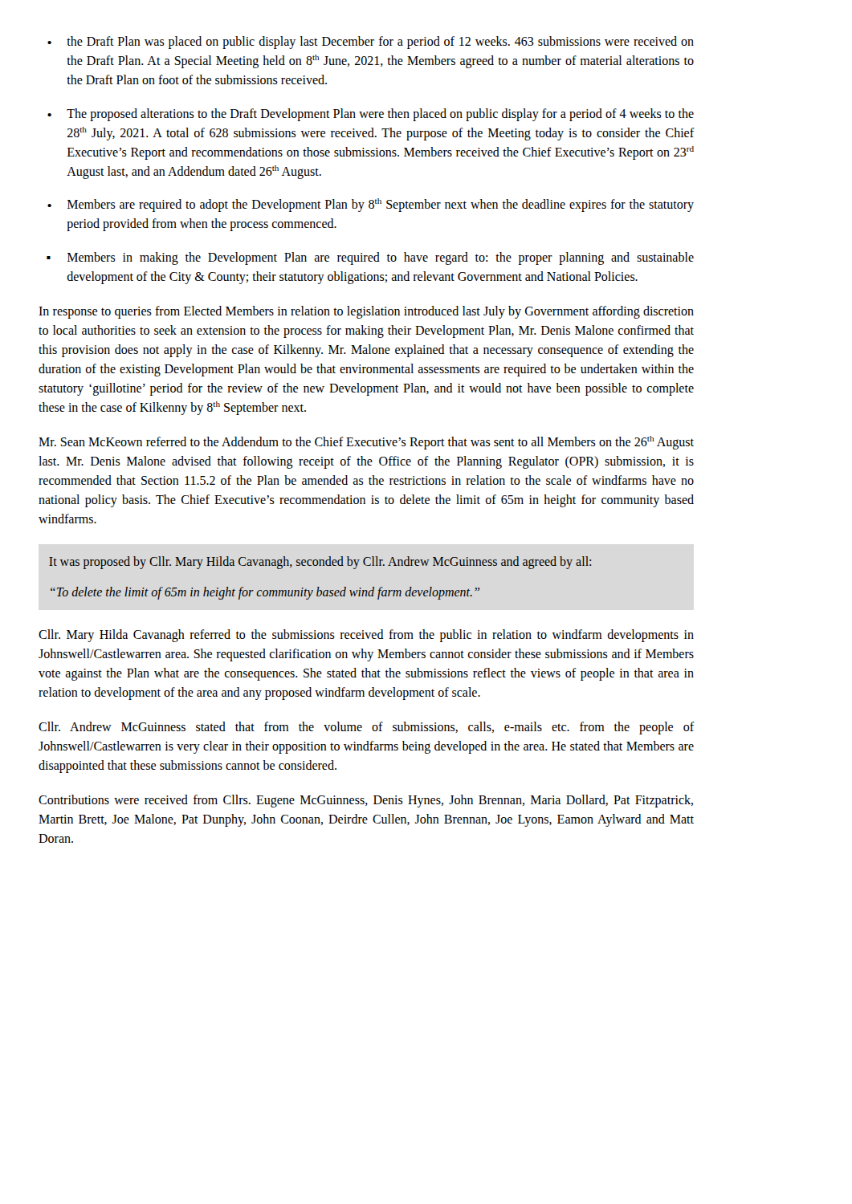the Draft Plan was placed on public display last December for a period of 12 weeks. 463 submissions were received on the Draft Plan. At a Special Meeting held on 8th June, 2021, the Members agreed to a number of material alterations to the Draft Plan on foot of the submissions received.
The proposed alterations to the Draft Development Plan were then placed on public display for a period of 4 weeks to the 28th July, 2021. A total of 628 submissions were received. The purpose of the Meeting today is to consider the Chief Executive’s Report and recommendations on those submissions. Members received the Chief Executive’s Report on 23rd August last, and an Addendum dated 26th August.
Members are required to adopt the Development Plan by 8th September next when the deadline expires for the statutory period provided from when the process commenced.
Members in making the Development Plan are required to have regard to: the proper planning and sustainable development of the City & County; their statutory obligations; and relevant Government and National Policies.
In response to queries from Elected Members in relation to legislation introduced last July by Government affording discretion to local authorities to seek an extension to the process for making their Development Plan, Mr. Denis Malone confirmed that this provision does not apply in the case of Kilkenny. Mr. Malone explained that a necessary consequence of extending the duration of the existing Development Plan would be that environmental assessments are required to be undertaken within the statutory ‘guillotine’ period for the review of the new Development Plan, and it would not have been possible to complete these in the case of Kilkenny by 8th September next.
Mr. Sean McKeown referred to the Addendum to the Chief Executive’s Report that was sent to all Members on the 26th August last. Mr. Denis Malone advised that following receipt of the Office of the Planning Regulator (OPR) submission, it is recommended that Section 11.5.2 of the Plan be amended as the restrictions in relation to the scale of windfarms have no national policy basis. The Chief Executive’s recommendation is to delete the limit of 65m in height for community based windfarms.
It was proposed by Cllr. Mary Hilda Cavanagh, seconded by Cllr. Andrew McGuinness and agreed by all:
“To delete the limit of 65m in height for community based wind farm development.”
Cllr. Mary Hilda Cavanagh referred to the submissions received from the public in relation to windfarm developments in Johnswell/Castlewarren area. She requested clarification on why Members cannot consider these submissions and if Members vote against the Plan what are the consequences. She stated that the submissions reflect the views of people in that area in relation to development of the area and any proposed windfarm development of scale.
Cllr. Andrew McGuinness stated that from the volume of submissions, calls, e-mails etc. from the people of Johnswell/Castlewarren is very clear in their opposition to windfarms being developed in the area. He stated that Members are disappointed that these submissions cannot be considered.
Contributions were received from Cllrs. Eugene McGuinness, Denis Hynes, John Brennan, Maria Dollard, Pat Fitzpatrick, Martin Brett, Joe Malone, Pat Dunphy, John Coonan, Deirdre Cullen, John Brennan, Joe Lyons, Eamon Aylward and Matt Doran.